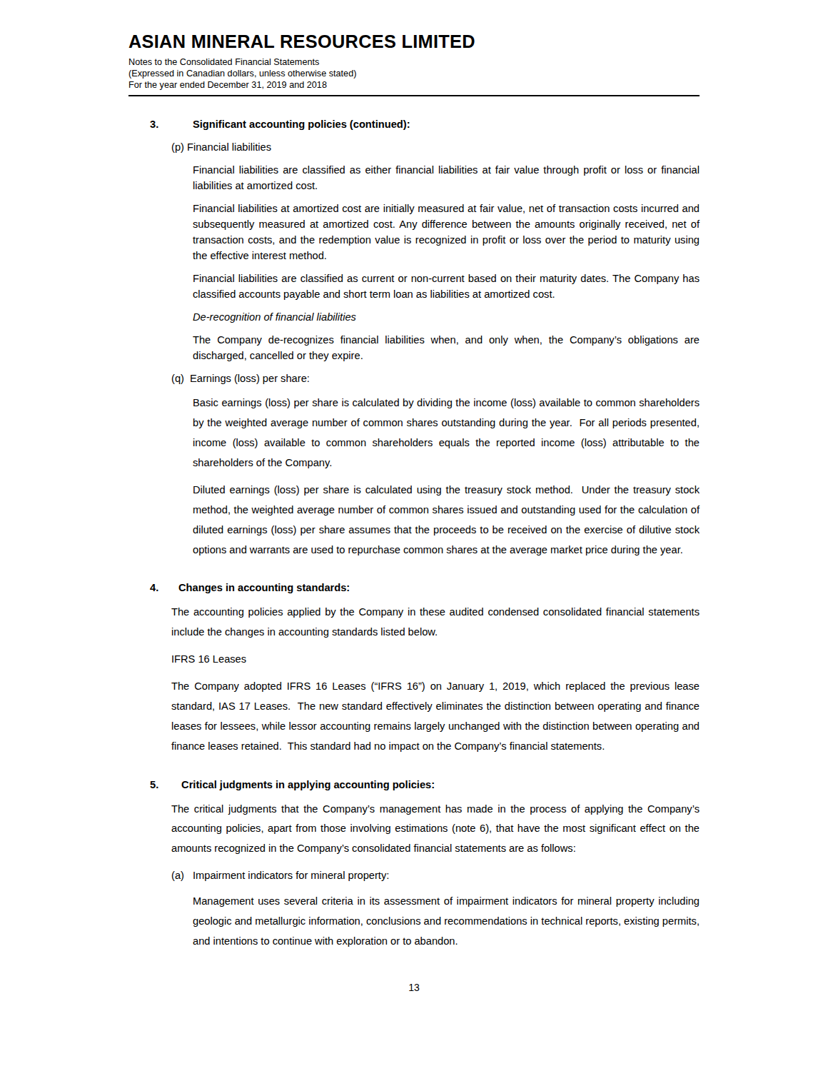ASIAN MINERAL RESOURCES LIMITED
Notes to the Consolidated Financial Statements
(Expressed in Canadian dollars, unless otherwise stated)
For the year ended December 31, 2019 and 2018
3. Significant accounting policies (continued):
(p) Financial liabilities
Financial liabilities are classified as either financial liabilities at fair value through profit or loss or financial liabilities at amortized cost.
Financial liabilities at amortized cost are initially measured at fair value, net of transaction costs incurred and subsequently measured at amortized cost. Any difference between the amounts originally received, net of transaction costs, and the redemption value is recognized in profit or loss over the period to maturity using the effective interest method.
Financial liabilities are classified as current or non-current based on their maturity dates. The Company has classified accounts payable and short term loan as liabilities at amortized cost.
De-recognition of financial liabilities
The Company de-recognizes financial liabilities when, and only when, the Company’s obligations are discharged, cancelled or they expire.
(q) Earnings (loss) per share:
Basic earnings (loss) per share is calculated by dividing the income (loss) available to common shareholders by the weighted average number of common shares outstanding during the year. For all periods presented, income (loss) available to common shareholders equals the reported income (loss) attributable to the shareholders of the Company.
Diluted earnings (loss) per share is calculated using the treasury stock method. Under the treasury stock method, the weighted average number of common shares issued and outstanding used for the calculation of diluted earnings (loss) per share assumes that the proceeds to be received on the exercise of dilutive stock options and warrants are used to repurchase common shares at the average market price during the year.
4. Changes in accounting standards:
The accounting policies applied by the Company in these audited condensed consolidated financial statements include the changes in accounting standards listed below.
IFRS 16 Leases
The Company adopted IFRS 16 Leases (“IFRS 16”) on January 1, 2019, which replaced the previous lease standard, IAS 17 Leases. The new standard effectively eliminates the distinction between operating and finance leases for lessees, while lessor accounting remains largely unchanged with the distinction between operating and finance leases retained. This standard had no impact on the Company’s financial statements.
5. Critical judgments in applying accounting policies:
The critical judgments that the Company’s management has made in the process of applying the Company’s accounting policies, apart from those involving estimations (note 6), that have the most significant effect on the amounts recognized in the Company’s consolidated financial statements are as follows:
(a) Impairment indicators for mineral property:
Management uses several criteria in its assessment of impairment indicators for mineral property including geologic and metallurgic information, conclusions and recommendations in technical reports, existing permits, and intentions to continue with exploration or to abandon.
13